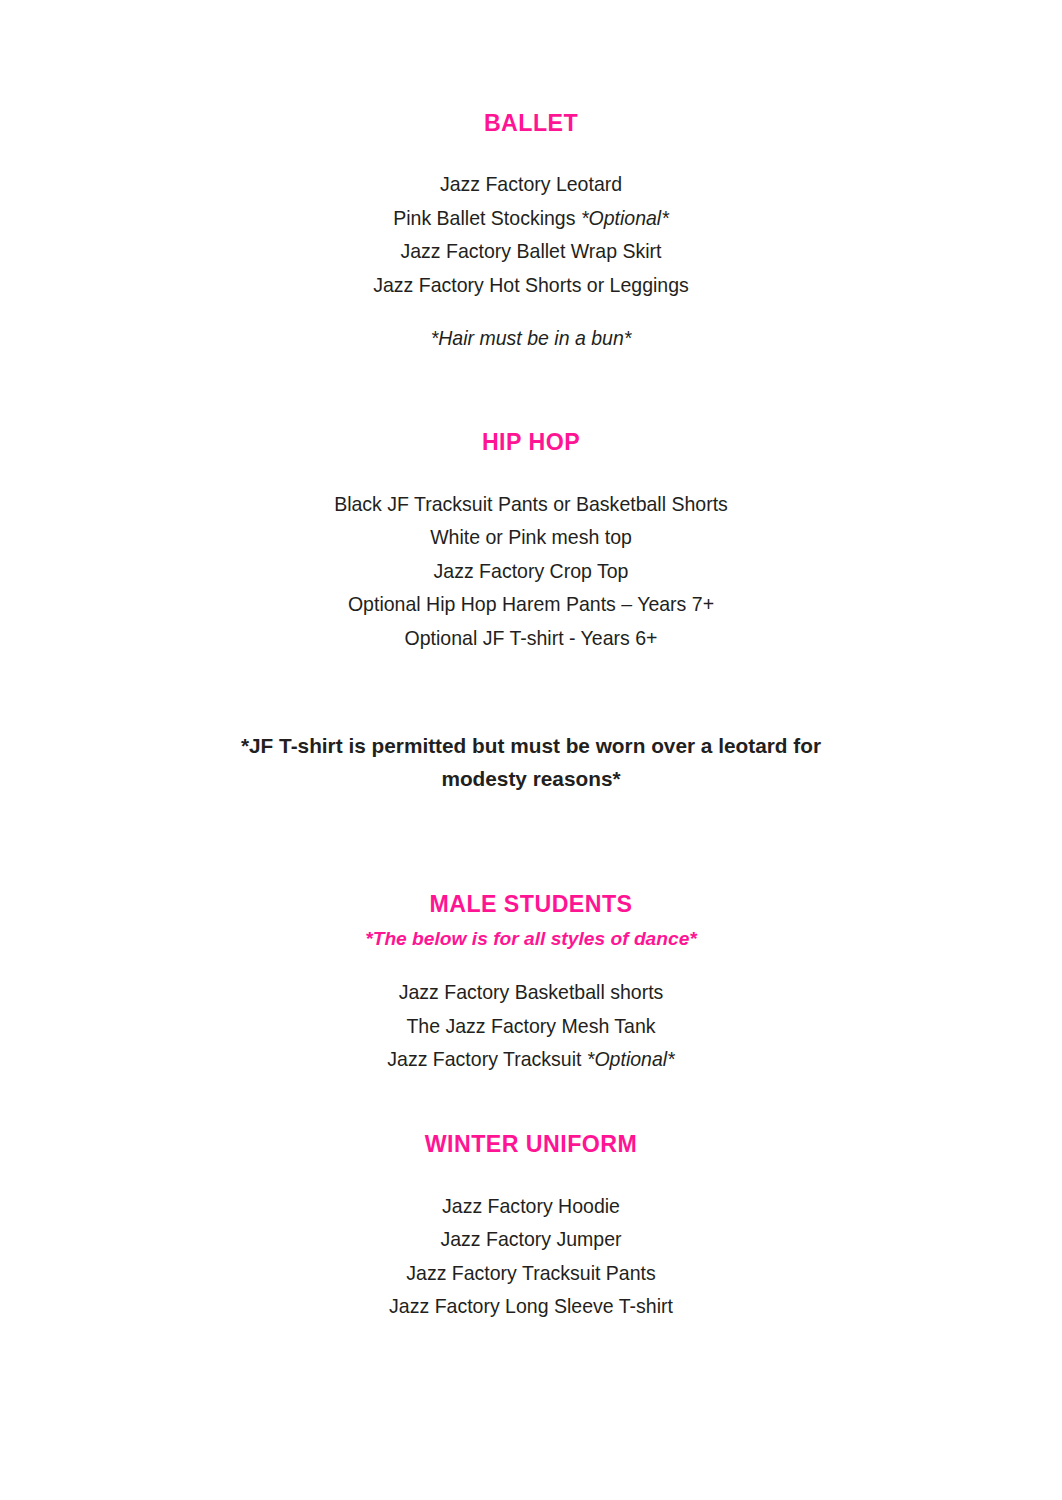BALLET
Jazz Factory Leotard
Pink Ballet Stockings *Optional*
Jazz Factory Ballet Wrap Skirt
Jazz Factory Hot Shorts or Leggings
*Hair must be in a bun*
HIP HOP
Black JF Tracksuit Pants or Basketball Shorts
White or Pink mesh top
Jazz Factory Crop Top
Optional Hip Hop Harem Pants – Years 7+
Optional JF T-shirt - Years 6+
*JF T-shirt is permitted but must be worn over a leotard for modesty reasons*
MALE STUDENTS
*The below is for all styles of dance*
Jazz Factory Basketball shorts
The Jazz Factory Mesh Tank
Jazz Factory Tracksuit *Optional*
WINTER UNIFORM
Jazz Factory Hoodie
Jazz Factory Jumper
Jazz Factory Tracksuit Pants
Jazz Factory Long Sleeve T-shirt